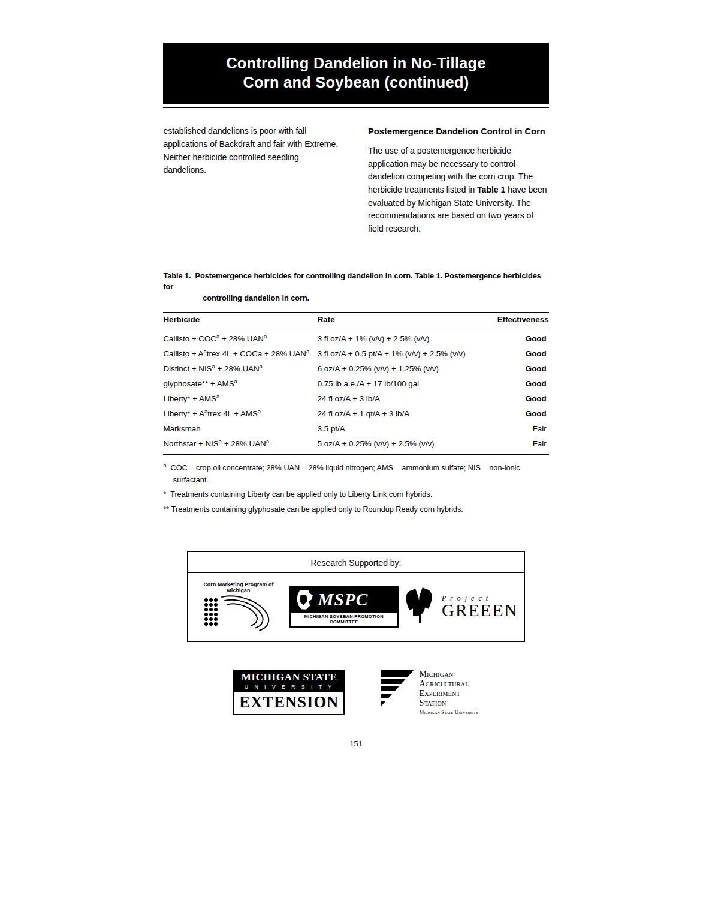Controlling Dandelion in No-Tillage
Corn and Soybean (continued)
established dandelions is poor with fall applications of Backdraft and fair with Extreme. Neither herbicide controlled seedling dandelions.
Postemergence Dandelion Control in Corn
The use of a postemergence herbicide application may be necessary to control dandelion competing with the corn crop. The herbicide treatments listed in Table 1 have been evaluated by Michigan State University. The recommendations are based on two years of field research.
Table 1. Postemergence herbicides for controlling dandelion in corn. Table 1. Postemergence herbicides for controlling dandelion in corn.
| Herbicide | Rate | Effectiveness |
| --- | --- | --- |
| Callisto + COC a + 28% UAN a | 3 fl oz/A + 1% (v/v) + 2.5% (v/v) | Good |
| Callisto + A a trex 4L + COCa + 28% UAN a | 3 fl oz/A + 0.5 pt/A + 1% (v/v) + 2.5% (v/v) | Good |
| Distinct + NIS a + 28% UAN a | 6 oz/A + 0.25% (v/v) + 1.25% (v/v) | Good |
| glyphosate** + AMS a | 0.75 lb a.e./A + 17 lb/100 gal | Good |
| Liberty* + AMS a | 24 fl oz/A + 3 lb/A | Good |
| Liberty* + A a trex 4L + AMS a | 24 fl oz/A + 1 qt/A + 3 lb/A | Good |
| Marksman | 3.5 pt/A | Fair |
| Northstar + NIS a + 28% UAN a | 5 oz/A + 0.25% (v/v) + 2.5% (v/v) | Fair |
a COC = crop oil concentrate; 28% UAN = 28% liquid nitrogen; AMS = ammonium sulfate; NIS = non-ionic surfactant.
* Treatments containing Liberty can be applied only to Liberty Link corn hybrids.
** Treatments containing glyphosate can be applied only to Roundup Ready corn hybrids.
Research Supported by:
Corn Marketing Program of Michigan
MSPC
MICHIGAN SOYBEAN PROMOTION COMMITTEE
P r o j e c t
GREEEN
MICHIGAN STATE
U N I V E R S I T Y
EXTENSION
Michigan
Agricultural
Experiment
Station
Michigan State University
151